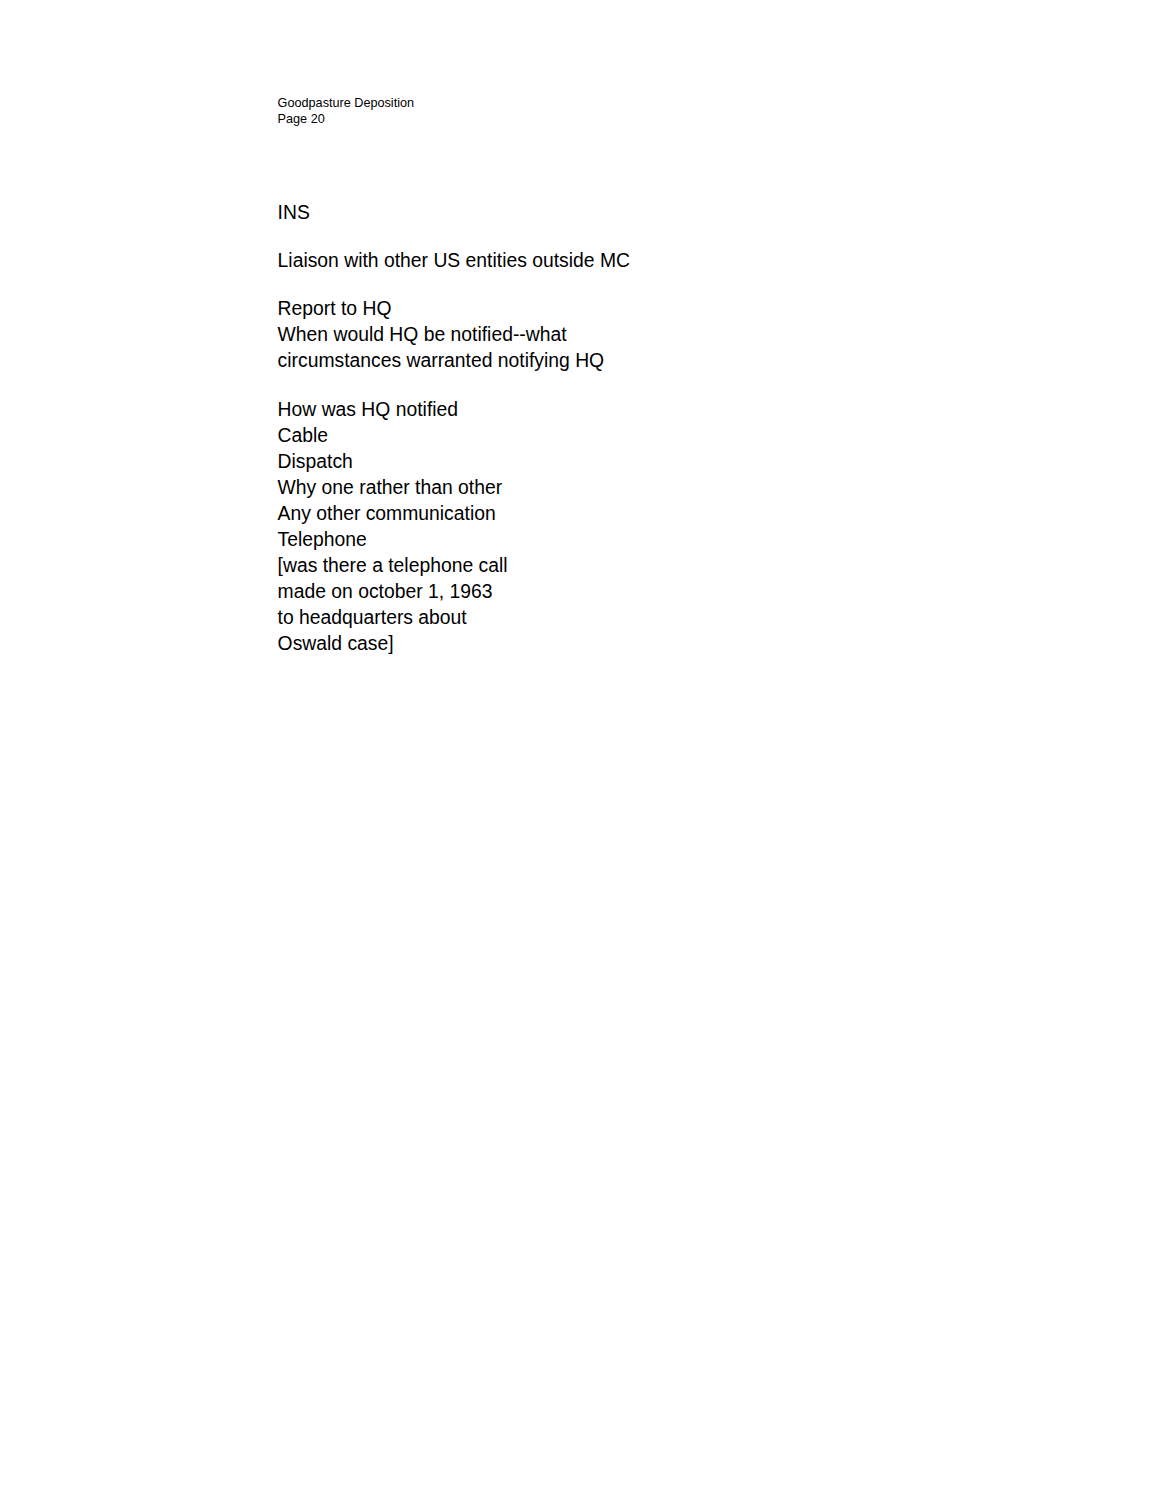Goodpasture Deposition
Page 20
INS
Liaison with other US entities outside MC
Report to HQ
When would HQ be notified--what
circumstances warranted notifying HQ
How was HQ notified
Cable
Dispatch
Why one rather than other
Any other communication
Telephone
[was there a telephone call
made on october 1, 1963
to headquarters about
Oswald case]